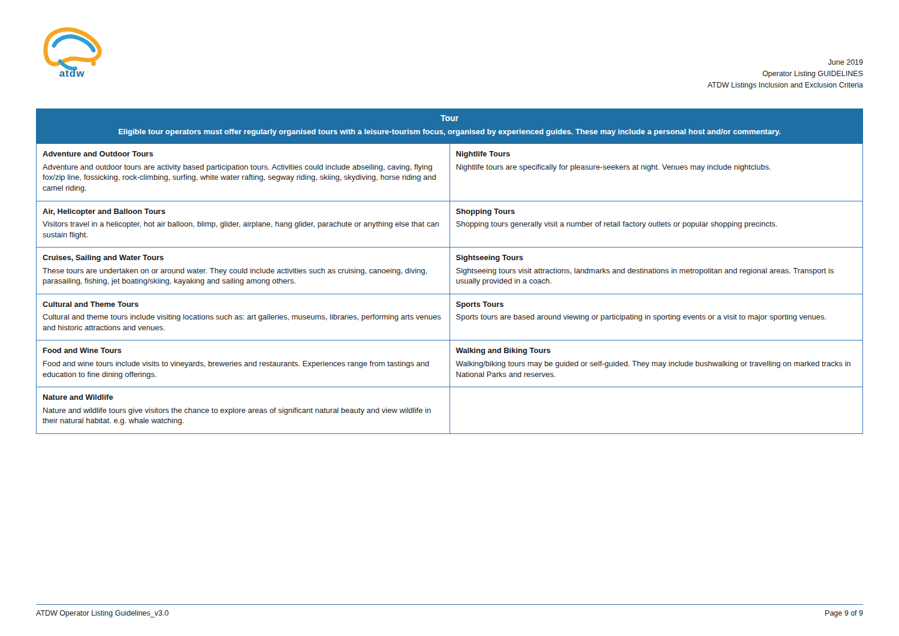atdw
June 2019
Operator Listing GUIDELINES
ATDW Listings Inclusion and Exclusion Criteria
| Tour Eligible tour operators must offer regularly organised tours with a leisure-tourism focus, organised by experienced guides. These may include a personal host and/or commentary. |
| Adventure and Outdoor Tours Adventure and outdoor tours are activity based participation tours. Activities could include abseiling, caving, flying fox/zip line, fossicking, rock-climbing, surfing, white water rafting, segway riding, skiing, skydiving, horse riding and camel riding. | Nightlife Tours Nightlife tours are specifically for pleasure-seekers at night. Venues may include nightclubs. |
| Air, Helicopter and Balloon Tours Visitors travel in a helicopter, hot air balloon, blimp, glider, airplane, hang glider, parachute or anything else that can sustain flight. | Shopping Tours Shopping tours generally visit a number of retail factory outlets or popular shopping precincts. |
| Cruises, Sailing and Water Tours These tours are undertaken on or around water. They could include activities such as cruising, canoeing, diving, parasailing, fishing, jet boating/skiing, kayaking and sailing among others. | Sightseeing Tours Sightseeing tours visit attractions, landmarks and destinations in metropolitan and regional areas. Transport is usually provided in a coach. |
| Cultural and Theme Tours Cultural and theme tours include visiting locations such as: art galleries, museums, libraries, performing arts venues and historic attractions and venues. | Sports Tours Sports tours are based around viewing or participating in sporting events or a visit to major sporting venues. |
| Food and Wine Tours Food and wine tours include visits to vineyards, breweries and restaurants. Experiences range from tastings and education to fine dining offerings. | Walking and Biking Tours Walking/biking tours may be guided or self-guided. They may include bushwalking or travelling on marked tracks in National Parks and reserves. |
| Nature and Wildlife Nature and wildlife tours give visitors the chance to explore areas of significant natural beauty and view wildlife in their natural habitat. e.g. whale watching. | |
ATDW Operator Listing Guidelines_v3.0
Page 9 of 9